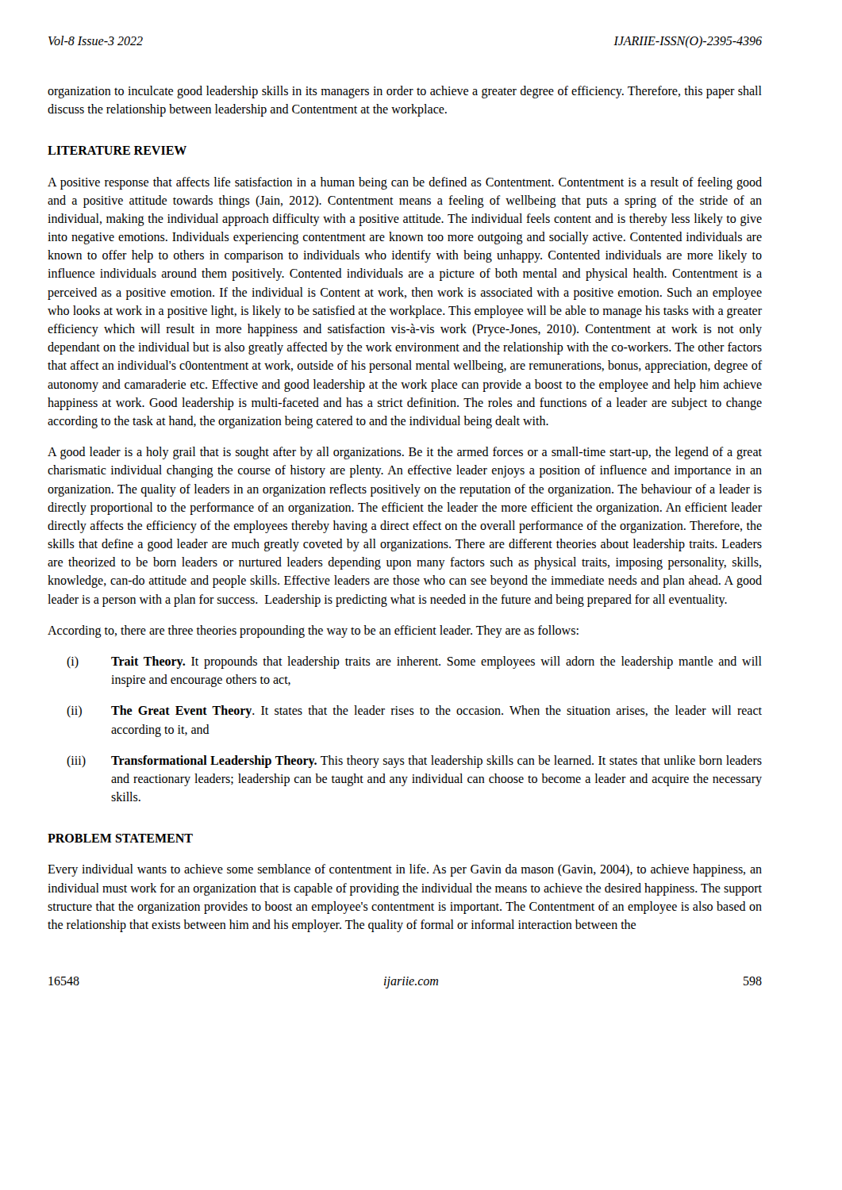Vol-8 Issue-3 2022 IJARIIE-ISSN(O)-2395-4396
organization to inculcate good leadership skills in its managers in order to achieve a greater degree of efficiency. Therefore, this paper shall discuss the relationship between leadership and Contentment at the workplace.
Literature Review
A positive response that affects life satisfaction in a human being can be defined as Contentment. Contentment is a result of feeling good and a positive attitude towards things (Jain, 2012). Contentment means a feeling of wellbeing that puts a spring of the stride of an individual, making the individual approach difficulty with a positive attitude. The individual feels content and is thereby less likely to give into negative emotions. Individuals experiencing contentment are known too more outgoing and socially active. Contented individuals are known to offer help to others in comparison to individuals who identify with being unhappy. Contented individuals are more likely to influence individuals around them positively. Contented individuals are a picture of both mental and physical health. Contentment is a perceived as a positive emotion. If the individual is Content at work, then work is associated with a positive emotion. Such an employee who looks at work in a positive light, is likely to be satisfied at the workplace. This employee will be able to manage his tasks with a greater efficiency which will result in more happiness and satisfaction vis-à-vis work (Pryce-Jones, 2010). Contentment at work is not only dependant on the individual but is also greatly affected by the work environment and the relationship with the co-workers. The other factors that affect an individual's c0ontentment at work, outside of his personal mental wellbeing, are remunerations, bonus, appreciation, degree of autonomy and camaraderie etc. Effective and good leadership at the work place can provide a boost to the employee and help him achieve happiness at work. Good leadership is multi-faceted and has a strict definition. The roles and functions of a leader are subject to change according to the task at hand, the organization being catered to and the individual being dealt with.
A good leader is a holy grail that is sought after by all organizations. Be it the armed forces or a small-time start-up, the legend of a great charismatic individual changing the course of history are plenty. An effective leader enjoys a position of influence and importance in an organization. The quality of leaders in an organization reflects positively on the reputation of the organization. The behaviour of a leader is directly proportional to the performance of an organization. The efficient the leader the more efficient the organization. An efficient leader directly affects the efficiency of the employees thereby having a direct effect on the overall performance of the organization. Therefore, the skills that define a good leader are much greatly coveted by all organizations. There are different theories about leadership traits. Leaders are theorized to be born leaders or nurtured leaders depending upon many factors such as physical traits, imposing personality, skills, knowledge, can-do attitude and people skills. Effective leaders are those who can see beyond the immediate needs and plan ahead. A good leader is a person with a plan for success. Leadership is predicting what is needed in the future and being prepared for all eventuality.
According to, there are three theories propounding the way to be an efficient leader. They are as follows:
(i) Trait Theory. It propounds that leadership traits are inherent. Some employees will adorn the leadership mantle and will inspire and encourage others to act,
(ii) The Great Event Theory. It states that the leader rises to the occasion. When the situation arises, the leader will react according to it, and
(iii) Transformational Leadership Theory. This theory says that leadership skills can be learned. It states that unlike born leaders and reactionary leaders; leadership can be taught and any individual can choose to become a leader and acquire the necessary skills.
Problem Statement
Every individual wants to achieve some semblance of contentment in life. As per Gavin da mason (Gavin, 2004), to achieve happiness, an individual must work for an organization that is capable of providing the individual the means to achieve the desired happiness. The support structure that the organization provides to boost an employee's contentment is important. The Contentment of an employee is also based on the relationship that exists between him and his employer. The quality of formal or informal interaction between the
16548 ijariie.com 598